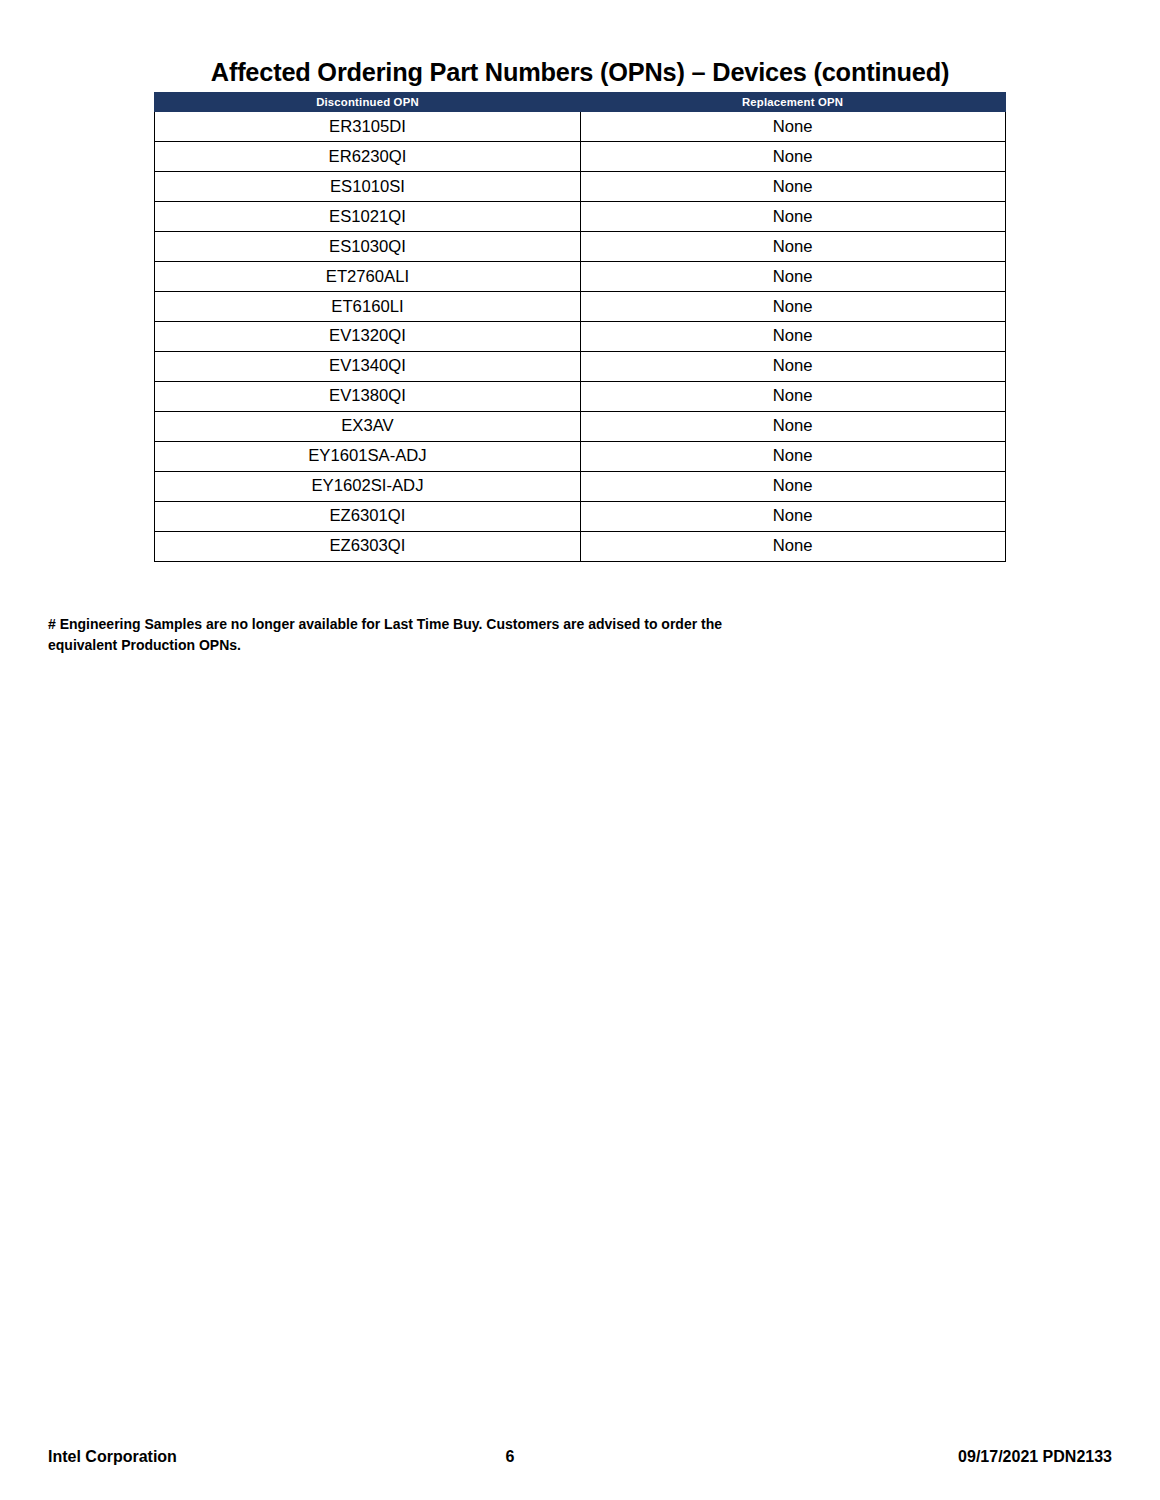Affected Ordering Part Numbers (OPNs) – Devices (continued)
| Discontinued OPN | Replacement OPN |
| --- | --- |
| ER3105DI | None |
| ER6230QI | None |
| ES1010SI | None |
| ES1021QI | None |
| ES1030QI | None |
| ET2760ALI | None |
| ET6160LI | None |
| EV1320QI | None |
| EV1340QI | None |
| EV1380QI | None |
| EX3AV | None |
| EY1601SA-ADJ | None |
| EY1602SI-ADJ | None |
| EZ6301QI | None |
| EZ6303QI | None |
# Engineering Samples are no longer available for Last Time Buy. Customers are advised to order the equivalent Production OPNs.
Intel Corporation 6 09/17/2021 PDN2133